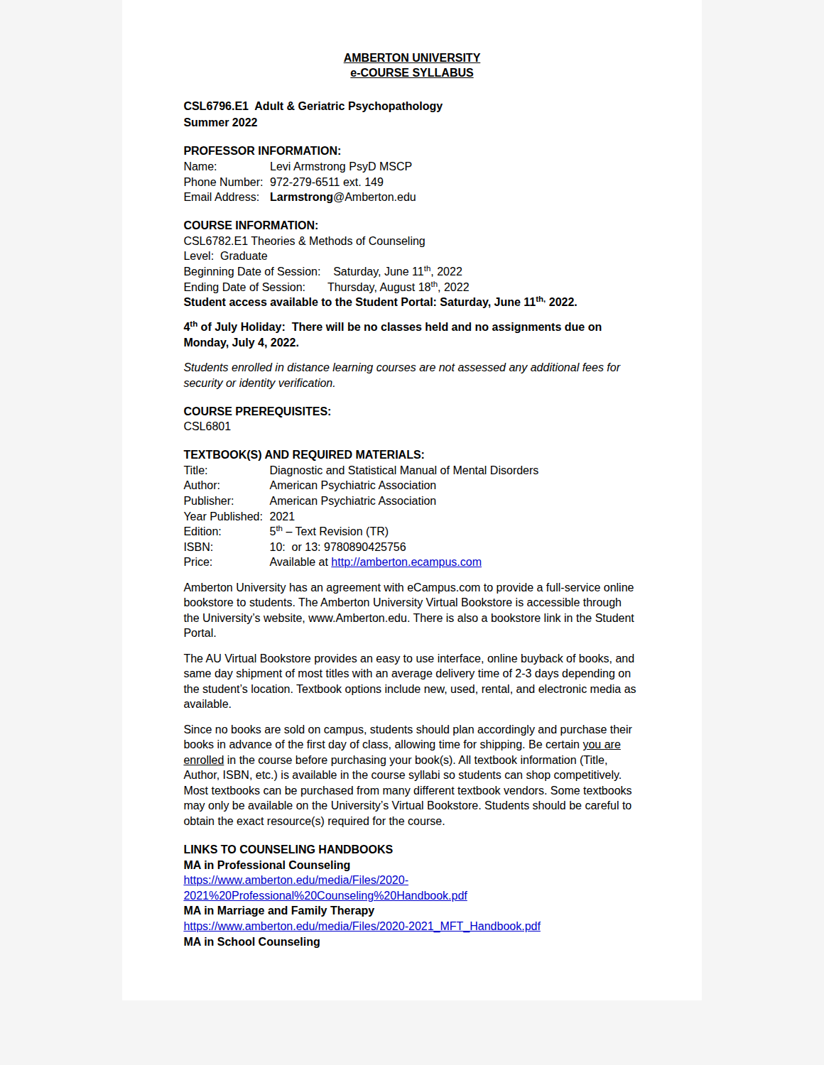AMBERTON UNIVERSITY
e-COURSE SYLLABUS
CSL6796.E1 Adult & Geriatric Psychopathology
Summer 2022
PROFESSOR INFORMATION:
| Name: | Levi Armstrong PsyD MSCP |
| Phone Number: | 972-279-6511 ext. 149 |
| Email Address: | Larmstrong @Amberton.edu |
COURSE INFORMATION:
CSL6782.E1 Theories & Methods of Counseling
Level: Graduate
Beginning Date of Session: Saturday, June 11th, 2022
Ending Date of Session: Thursday, August 18th, 2022
Student access available to the Student Portal: Saturday, June 11th, 2022.
4th of July Holiday: There will be no classes held and no assignments due on Monday, July 4, 2022.
Students enrolled in distance learning courses are not assessed any additional fees for security or identity verification.
COURSE PREREQUISITES:
CSL6801
TEXTBOOK(S) AND REQUIRED MATERIALS:
| Title: | Diagnostic and Statistical Manual of Mental Disorders |
| Author: | American Psychiatric Association |
| Publisher: | American Psychiatric Association |
| Year Published: | 2021 |
| Edition: | 5 th – Text Revision (TR) |
| ISBN: | 10: or 13: 9780890425756 |
| Price: | Available at http://amberton.ecampus.com |
Amberton University has an agreement with eCampus.com to provide a full-service online bookstore to students. The Amberton University Virtual Bookstore is accessible through the University’s website, www.Amberton.edu. There is also a bookstore link in the Student Portal.
The AU Virtual Bookstore provides an easy to use interface, online buyback of books, and same day shipment of most titles with an average delivery time of 2-3 days depending on the student’s location. Textbook options include new, used, rental, and electronic media as available.
Since no books are sold on campus, students should plan accordingly and purchase their books in advance of the first day of class, allowing time for shipping. Be certain you are enrolled in the course before purchasing your book(s). All textbook information (Title, Author, ISBN, etc.) is available in the course syllabi so students can shop competitively. Most textbooks can be purchased from many different textbook vendors. Some textbooks may only be available on the University’s Virtual Bookstore. Students should be careful to obtain the exact resource(s) required for the course.
LINKS TO COUNSELING HANDBOOKS
MA in Professional Counseling
https://www.amberton.edu/media/Files/2020-2021%20Professional%20Counseling%20Handbook.pdf
MA in Marriage and Family Therapy
https://www.amberton.edu/media/Files/2020-2021_MFT_Handbook.pdf
MA in School Counseling